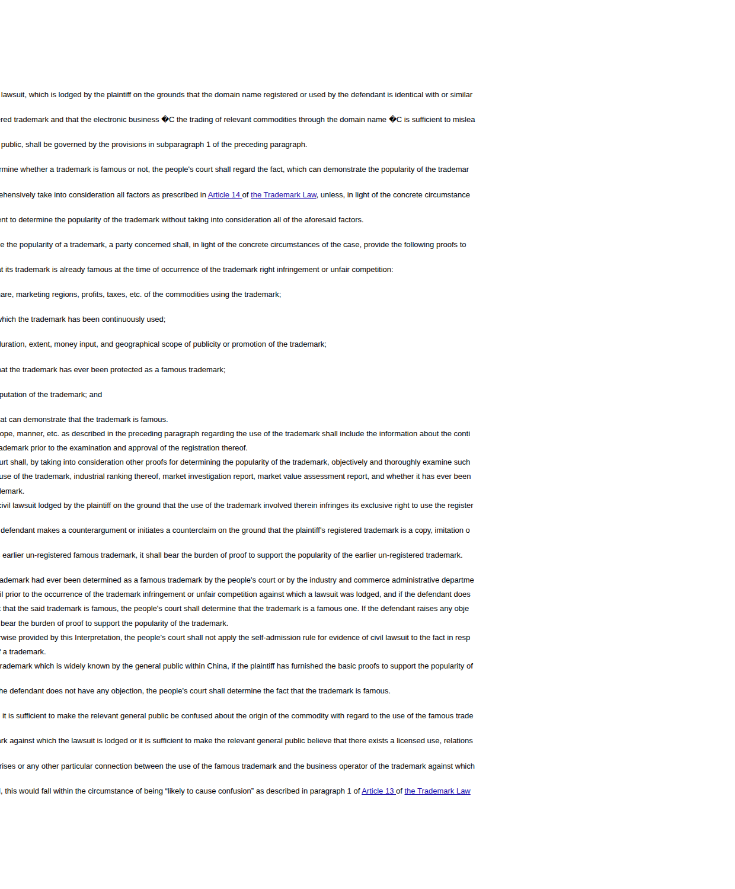ement lawsuit, which is lodged by the plaintiff on the grounds that the domain name registered or used by the defendant is identical with or similar
registered trademark and that the electronic business �C the trading of relevant commodities through the domain name �C is sufficient to mislea
eneral public, shall be governed by the provisions in subparagraph 1 of the preceding paragraph.
o determine whether a trademark is famous or not, the people's court shall regard the fact, which can demonstrate the popularity of the trademar
comprehensively take into consideration all factors as prescribed in Article 14 of the Trademark Law, unless, in light of the concrete circumstance
sufficient to determine the popularity of the trademark without taking into consideration all of the aforesaid factors.
o allege the popularity of a trademark, a party concerned shall, in light of the concrete circumstances of the case, provide the following proofs to
ate that its trademark is already famous at the time of occurrence of the trademark right infringement or unfair competition:
rket share, marketing regions, profits, taxes, etc. of the commodities using the trademark;
ation which the trademark has been continuously used;
nner, duration, extent, money input, and geographical scope of publicity or promotion of the trademark;
ords that the trademark has ever been protected as a famous trademark;
rket reputation of the trademark; and
acts that can demonstrate that the trademark is famous.
ion, scope, manner, etc. as described in the preceding paragraph regarding the use of the trademark shall include the information about the conti
said trademark prior to the examination and approval of the registration thereof.
le's court shall, by taking into consideration other proofs for determining the popularity of the trademark, objectively and thoroughly examine such
gth of use of the trademark, industrial ranking thereof, market investigation report, market value assessment report, and whether it has ever been
us trademark.
For a civil lawsuit lodged by the plaintiff on the ground that the use of the trademark involved therein infringes its exclusive right to use the register
, if the defendant makes a counterargument or initiates a counterclaim on the ground that the plaintiff's registered trademark is a copy, imitation o
n of its earlier un-registered famous trademark, it shall bear the burden of proof to support the popularity of the earlier un-registered trademark.
f the trademark had ever been determined as a famous trademark by the people's court or by the industry and commerce administrative departme
Council prior to the occurrence of the trademark infringement or unfair competition against which a lawsuit was lodged, and if the defendant does
he fact that the said trademark is famous, the people's court shall determine that the trademark is a famous one. If the defendant raises any obje
all still bear the burden of proof to support the popularity of the trademark.
s otherwise provided by this Interpretation, the people's court shall not apply the self-admission rule for evidence of civil lawsuit to the fact in resp
arity of a trademark.
For a trademark which is widely known by the general public within China, if the plaintiff has furnished the basic proofs to support the popularity of
, or if the defendant does not have any objection, the people's court shall determine the fact that the trademark is famous.
Where it is sufficient to make the relevant general public be confused about the origin of the commodity with regard to the use of the famous trade
ademark against which the lawsuit is lodged or it is sufficient to make the relevant general public believe that there exists a licensed use, relations
enterprises or any other particular connection between the use of the famous trademark and the business operator of the trademark against which
lodged, this would fall within the circumstance of being “likely to cause confusion” as described in paragraph 1 of Article 13 of the Trademark Law